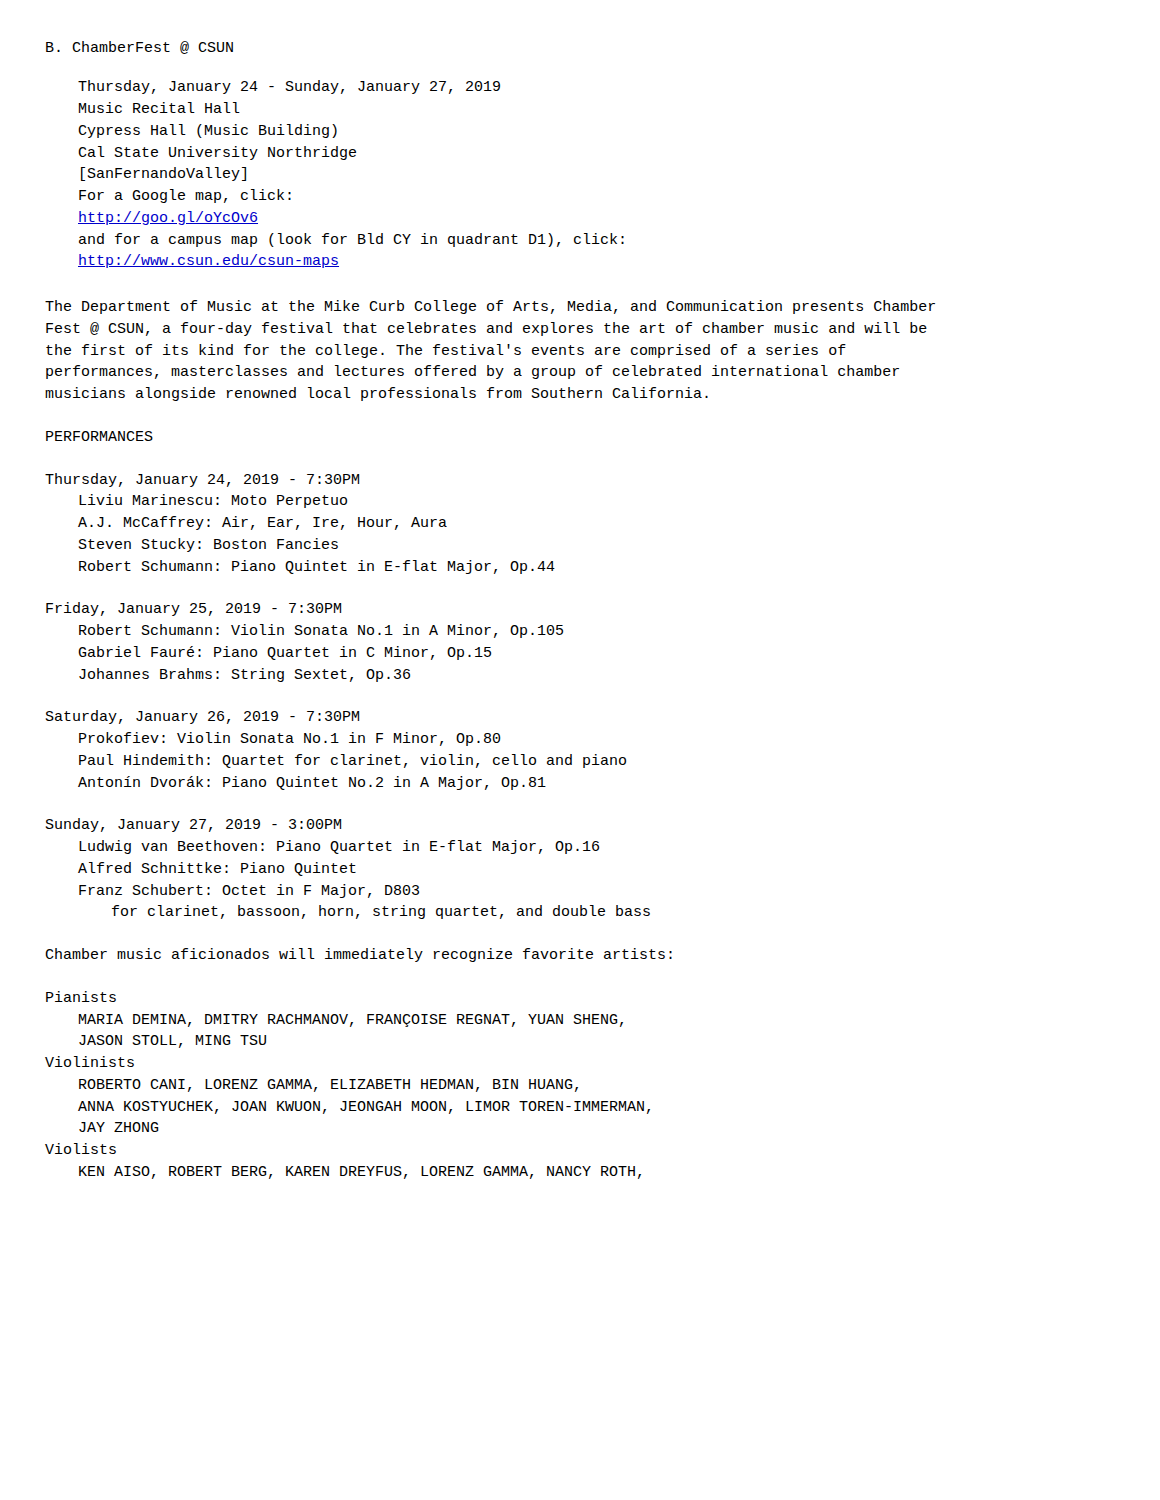B. ChamberFest @ CSUN
Thursday, January 24 - Sunday, January 27, 2019
Music Recital Hall
Cypress Hall (Music Building)
Cal State University Northridge
[SanFernandoValley]
For a Google map, click:
http://goo.gl/oYcOv6
and for a campus map (look for Bld CY in quadrant D1), click:
http://www.csun.edu/csun-maps
The Department of Music at the Mike Curb College of Arts, Media, and Communication presents Chamber Fest @ CSUN, a four-day festival that celebrates and explores the art of chamber music and will be the first of its kind for the college. The festival's events are comprised of a series of performances, masterclasses and lectures offered by a group of celebrated international chamber musicians alongside renowned local professionals from Southern California.
PERFORMANCES
Thursday, January 24, 2019 - 7:30PM
Liviu Marinescu: Moto Perpetuo
A.J. McCaffrey: Air, Ear, Ire, Hour, Aura
Steven Stucky: Boston Fancies
Robert Schumann: Piano Quintet in E-flat Major, Op.44
Friday, January 25, 2019 - 7:30PM
Robert Schumann: Violin Sonata No.1 in A Minor, Op.105
Gabriel Fauré: Piano Quartet in C Minor, Op.15
Johannes Brahms: String Sextet, Op.36
Saturday, January 26, 2019 - 7:30PM
Prokofiev: Violin Sonata No.1 in F Minor, Op.80
Paul Hindemith: Quartet for clarinet, violin, cello and piano
Antonín Dvorák: Piano Quintet No.2 in A Major, Op.81
Sunday, January 27, 2019 - 3:00PM
Ludwig van Beethoven: Piano Quartet in E-flat Major, Op.16
Alfred Schnittke: Piano Quintet
Franz Schubert: Octet in F Major, D803
for clarinet, bassoon, horn, string quartet, and double bass
Chamber music aficionados will immediately recognize favorite artists:
Pianists
MARIA DEMINA, DMITRY RACHMANOV, FRANÇOISE REGNAT, YUAN SHENG,
JASON STOLL, MING TSU
Violinists
ROBERTO CANI, LORENZ GAMMA, ELIZABETH HEDMAN, BIN HUANG,
ANNA KOSTYUCHEK, JOAN KWUON, JEONGAH MOON, LIMOR TOREN-IMMERMAN,
JAY ZHONG
Violists
KEN AISO, ROBERT BERG, KAREN DREYFUS, LORENZ GAMMA, NANCY ROTH,